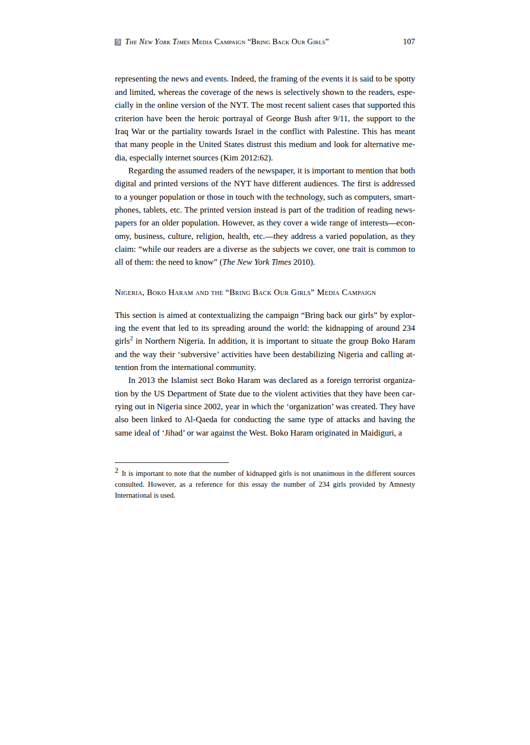9 The New York Times Media Campaign “Bring Back Our Girls” 107
representing the news and events. Indeed, the framing of the events it is said to be spotty and limited, whereas the coverage of the news is selectively shown to the readers, especially in the online version of the NYT. The most recent salient cases that supported this criterion have been the heroic portrayal of George Bush after 9/11, the support to the Iraq War or the partiality towards Israel in the conflict with Palestine. This has meant that many people in the United States distrust this medium and look for alternative media, especially internet sources (Kim 2012:62).
Regarding the assumed readers of the newspaper, it is important to mention that both digital and printed versions of the NYT have different audiences. The first is addressed to a younger population or those in touch with the technology, such as computers, smartphones, tablets, etc. The printed version instead is part of the tradition of reading newspapers for an older population. However, as they cover a wide range of interests—economy, business, culture, religion, health, etc.—they address a varied population, as they claim: “while our readers are a diverse as the subjects we cover, one trait is common to all of them: the need to know” (The New York Times 2010).
Nigeria, Boko Haram and the “Bring Back Our Girls” Media Campaign
This section is aimed at contextualizing the campaign “Bring back our girls” by exploring the event that led to its spreading around the world: the kidnapping of around 234 girls2 in Northern Nigeria. In addition, it is important to situate the group Boko Haram and the way their ‘subversive’ activities have been destabilizing Nigeria and calling attention from the international community.
In 2013 the Islamist sect Boko Haram was declared as a foreign terrorist organization by the US Department of State due to the violent activities that they have been carrying out in Nigeria since 2002, year in which the ‘organization’ was created. They have also been linked to Al-Qaeda for conducting the same type of attacks and having the same ideal of ‘Jihad’ or war against the West. Boko Haram originated in Maidiguri, a
2 It is important to note that the number of kidnapped girls is not unanimous in the different sources consulted. However, as a reference for this essay the number of 234 girls provided by Amnesty International is used.